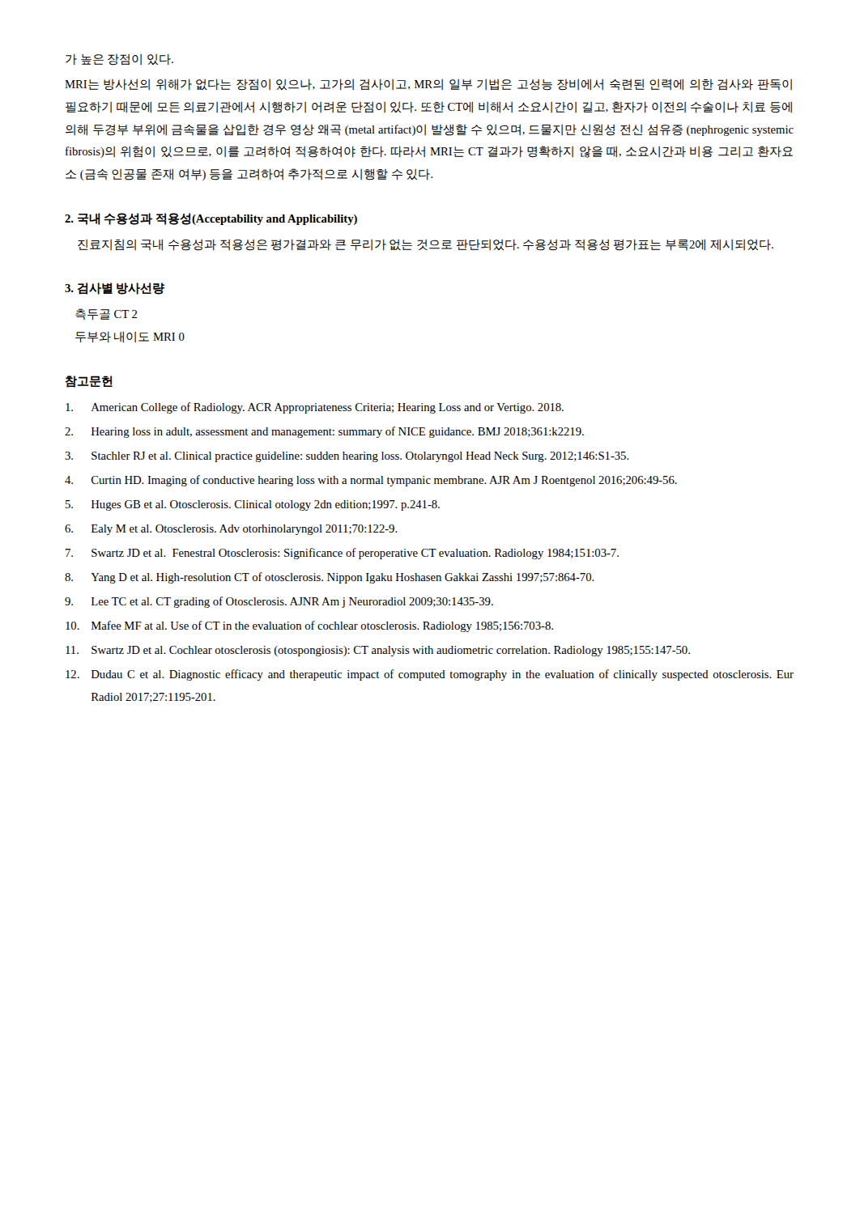가 높은 장점이 있다.
MRI는 방사선의 위해가 없다는 장점이 있으나, 고가의 검사이고, MR의 일부 기법은 고성능 장비에서 숙련된 인력에 의한 검사와 판독이 필요하기 때문에 모든 의료기관에서 시행하기 어려운 단점이 있다. 또한 CT에 비해서 소요시간이 길고, 환자가 이전의 수술이나 치료 등에 의해 두경부 부위에 금속물을 삽입한 경우 영상 왜곡 (metal artifact)이 발생할 수 있으며, 드물지만 신원성 전신 섬유증 (nephrogenic systemic fibrosis)의 위험이 있으므로, 이를 고려하여 적용하여야 한다. 따라서 MRI는 CT 결과가 명확하지 않을 때, 소요시간과 비용 그리고 환자요소 (금속 인공물 존재 여부) 등을 고려하여 추가적으로 시행할 수 있다.
2. 국내 수용성과 적용성(Acceptability and Applicability)
진료지침의 국내 수용성과 적용성은 평가결과와 큰 무리가 없는 것으로 판단되었다. 수용성과 적용성 평가표는 부록2에 제시되었다.
3. 검사별 방사선량
측두골 CT 2
두부와 내이도 MRI 0
참고문헌
American College of Radiology. ACR Appropriateness Criteria; Hearing Loss and or Vertigo. 2018.
Hearing loss in adult, assessment and management: summary of NICE guidance. BMJ 2018;361:k2219.
Stachler RJ et al. Clinical practice guideline: sudden hearing loss. Otolaryngol Head Neck Surg. 2012;146:S1-35.
Curtin HD. Imaging of conductive hearing loss with a normal tympanic membrane. AJR Am J Roentgenol 2016;206:49-56.
Huges GB et al. Otosclerosis. Clinical otology 2dn edition;1997. p.241-8.
Ealy M et al. Otosclerosis. Adv otorhinolaryngol 2011;70:122-9.
Swartz JD et al. Fenestral Otosclerosis: Significance of peroperative CT evaluation. Radiology 1984;151:03-7.
Yang D et al. High-resolution CT of otosclerosis. Nippon Igaku Hoshasen Gakkai Zasshi 1997;57:864-70.
Lee TC et al. CT grading of Otosclerosis. AJNR Am j Neuroradiol 2009;30:1435-39.
Mafee MF at al. Use of CT in the evaluation of cochlear otosclerosis. Radiology 1985;156:703-8.
Swartz JD et al. Cochlear otosclerosis (otospongiosis): CT analysis with audiometric correlation. Radiology 1985;155:147-50.
Dudau C et al. Diagnostic efficacy and therapeutic impact of computed tomography in the evaluation of clinically suspected otosclerosis. Eur Radiol 2017;27:1195-201.